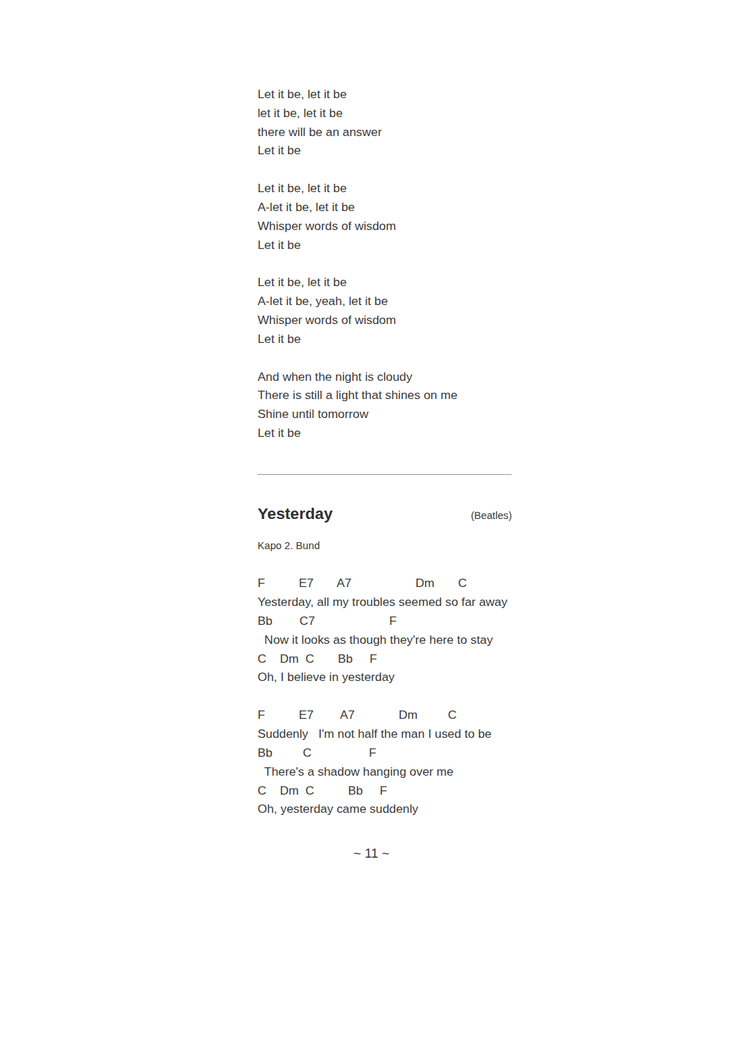Let it be, let it be
let it be, let it be
there will be an answer
Let it be
Let it be, let it be
A-let it be, let it be
Whisper words of wisdom
Let it be
Let it be, let it be
A-let it be, yeah, let it be
Whisper words of wisdom
Let it be
And when the night is cloudy
There is still a light that shines on me
Shine until tomorrow
Let it be
Yesterday
(Beatles)
Kapo 2. Bund
F          E7       A7                   Dm       C
Yesterday, all my troubles seemed so far away
Bb        C7                      F
  Now it looks as though they're here to stay
C    Dm  C       Bb     F
Oh, I believe in yesterday
F          E7        A7             Dm         C
Suddenly   I'm not half the man I used to be
Bb         C                 F
  There's a shadow hanging over me
C    Dm  C          Bb     F
Oh, yesterday came suddenly
~ 11 ~